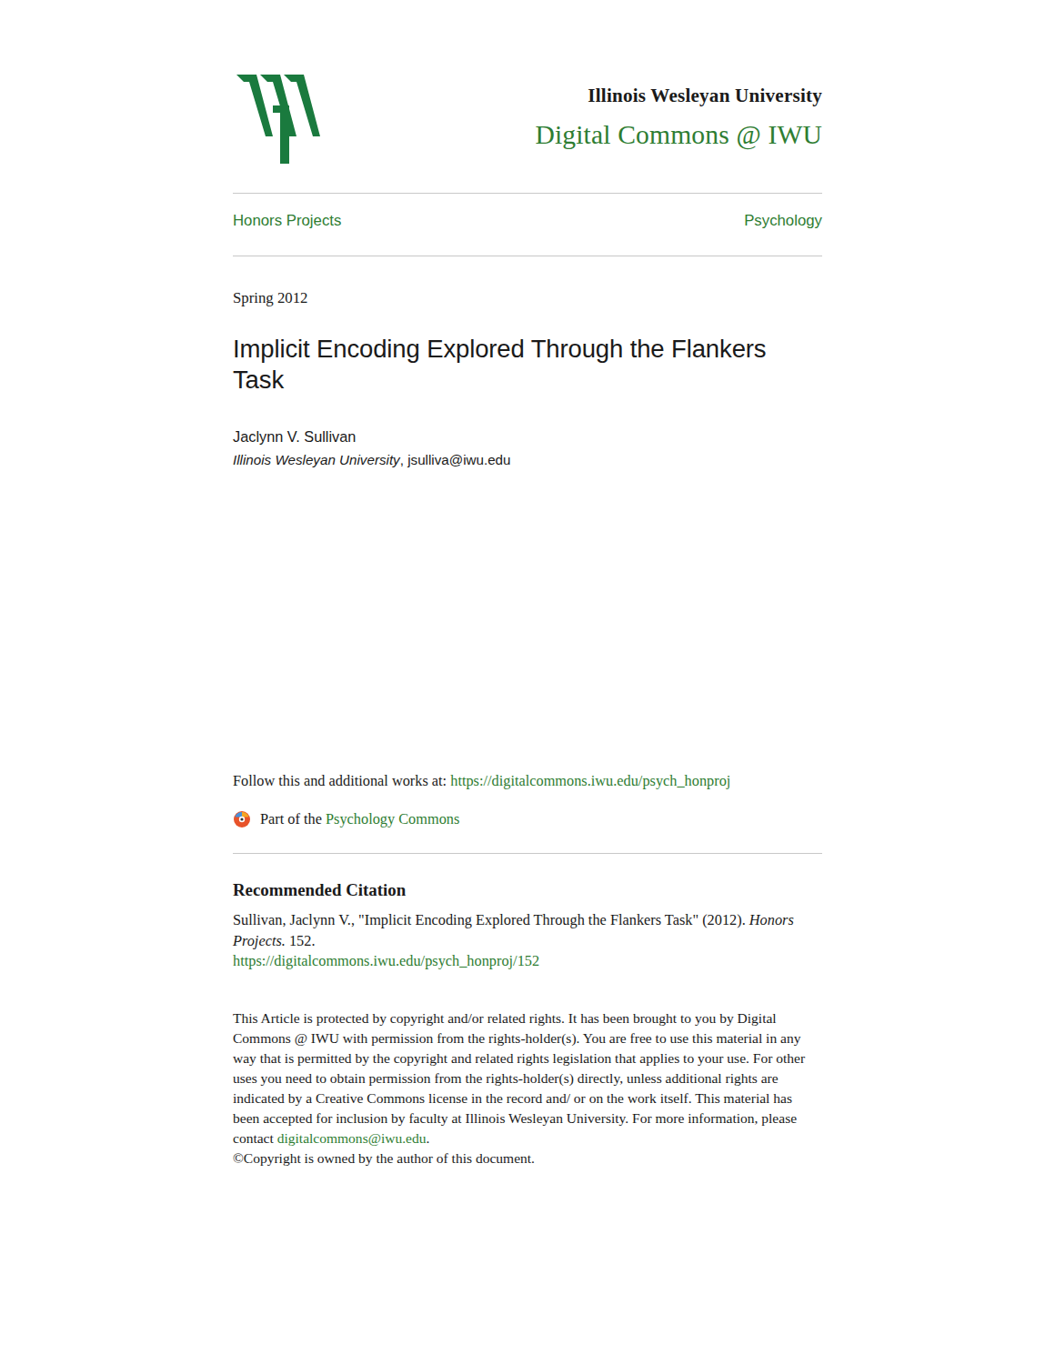Illinois Wesleyan University
Digital Commons @ IWU
Honors Projects Psychology
Spring 2012
Implicit Encoding Explored Through the Flankers Task
Jaclynn V. Sullivan
Illinois Wesleyan University, jsulliva@iwu.edu
Follow this and additional works at: https://digitalcommons.iwu.edu/psych_honproj
Part of the Psychology Commons
Recommended Citation
Sullivan, Jaclynn V., "Implicit Encoding Explored Through the Flankers Task" (2012). Honors Projects. 152.
https://digitalcommons.iwu.edu/psych_honproj/152
This Article is protected by copyright and/or related rights. It has been brought to you by Digital Commons @ IWU with permission from the rights-holder(s). You are free to use this material in any way that is permitted by the copyright and related rights legislation that applies to your use. For other uses you need to obtain permission from the rights-holder(s) directly, unless additional rights are indicated by a Creative Commons license in the record and/ or on the work itself. This material has been accepted for inclusion by faculty at Illinois Wesleyan University. For more information, please contact digitalcommons@iwu.edu.
©Copyright is owned by the author of this document.